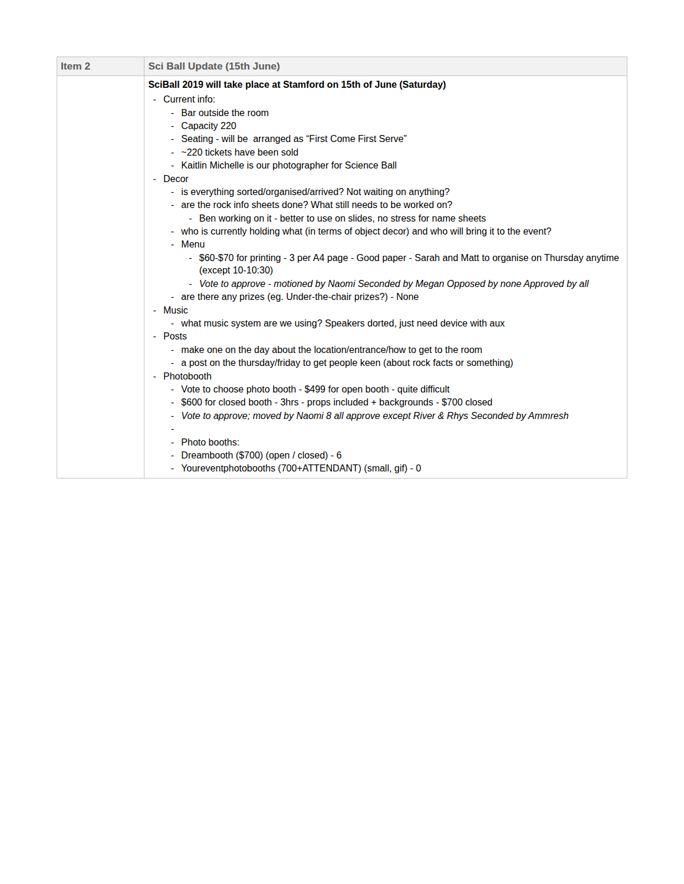| Item 2 | Sci Ball Update (15th June) |
| | SciBall 2019 will take place at Stamford on 15th of June (Saturday) Current info: Bar outside the room Capacity 220 Seating - will be arranged as “First Come First Serve” ~220 tickets have been sold Kaitlin Michelle is our photographer for Science Ball Decor is everything sorted/organised/arrived? Not waiting on anything? are the rock info sheets done? What still needs to be worked on? Ben working on it - better to use on slides, no stress for name sheets who is currently holding what (in terms of object decor) and who will bring it to the event? Menu $60-$70 for printing - 3 per A4 page - Good paper - Sarah and Matt to organise on Thursday anytime (except 10-10:30) Vote to approve - motioned by Naomi Seconded by Megan Opposed by none Approved by all are there any prizes (eg. Under-the-chair prizes?) - None Music what music system are we using? Speakers dorted, just need device with aux Posts make one on the day about the location/entrance/how to get to the room a post on the thursday/friday to get people keen (about rock facts or something) Photobooth Vote to choose photo booth - $499 for open booth - quite difficult $600 for closed booth - 3hrs - props included + backgrounds - $700 closed Vote to approve; moved by Naomi 8 all approve except River & Rhys Seconded by Ammresh Photo booths: Dreambooth ($700) (open / closed) - 6 Youreventphotobooths (700+ATTENDANT) (small, gif) - 0 |